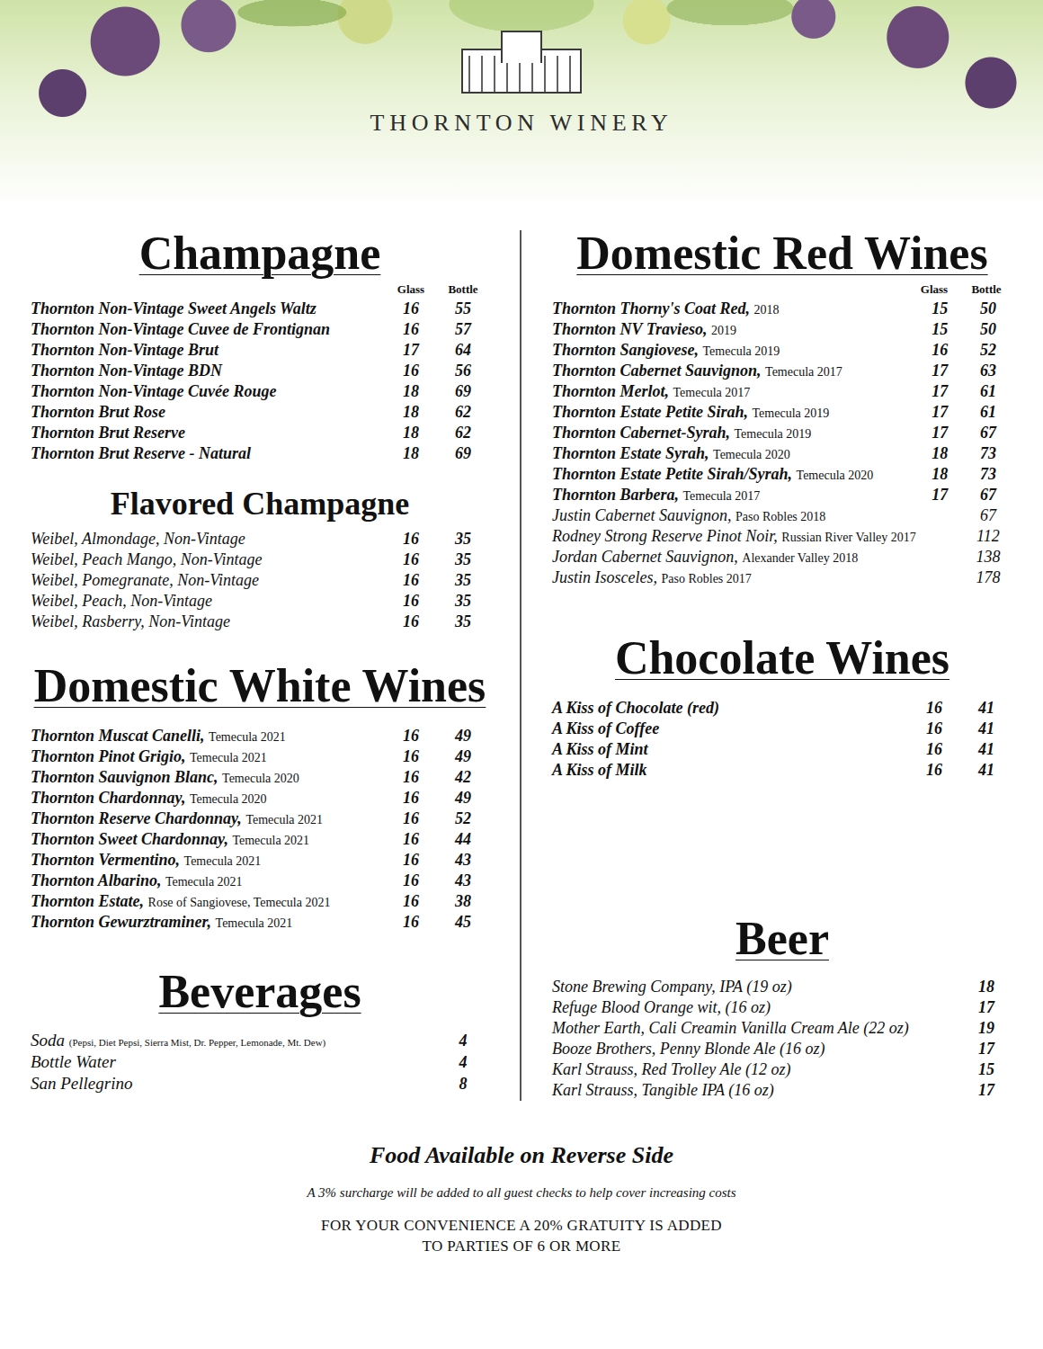THORNTON WINERY
Champagne
| | Glass | Bottle |
| Thornton Non-Vintage Sweet Angels Waltz | 16 | 55 |
| Thornton Non-Vintage Cuvee de Frontignan | 16 | 57 |
| Thornton Non-Vintage Brut | 17 | 64 |
| Thornton Non-Vintage BDN | 16 | 56 |
| Thornton Non-Vintage Cuvée Rouge | 18 | 69 |
| Thornton Brut Rose | 18 | 62 |
| Thornton Brut Reserve | 18 | 62 |
| Thornton Brut Reserve - Natural | 18 | 69 |
Flavored Champagne
| Weibel, Almondage, Non-Vintage | 16 | 35 |
| Weibel, Peach Mango, Non-Vintage | 16 | 35 |
| Weibel, Pomegranate, Non-Vintage | 16 | 35 |
| Weibel, Peach, Non-Vintage | 16 | 35 |
| Weibel, Rasberry, Non-Vintage | 16 | 35 |
Domestic White Wines
| Thornton Muscat Canelli, Temecula 2021 | 16 | 49 |
| Thornton Pinot Grigio, Temecula 2021 | 16 | 49 |
| Thornton Sauvignon Blanc, Temecula 2020 | 16 | 42 |
| Thornton Chardonnay, Temecula 2020 | 16 | 49 |
| Thornton Reserve Chardonnay, Temecula 2021 | 16 | 52 |
| Thornton Sweet Chardonnay, Temecula 2021 | 16 | 44 |
| Thornton Vermentino, Temecula 2021 | 16 | 43 |
| Thornton Albarino, Temecula 2021 | 16 | 43 |
| Thornton Estate, Rose of Sangiovese, Temecula 2021 | 16 | 38 |
| Thornton Gewurztraminer, Temecula 2021 | 16 | 45 |
Beverages
| Soda (Pepsi, Diet Pepsi, Sierra Mist, Dr. Pepper, Lemonade, Mt. Dew) | 4 |
| Bottle Water | 4 |
| San Pellegrino | 8 |
Domestic Red Wines
| | Glass | Bottle |
| Thornton Thorny's Coat Red, 2018 | 15 | 50 |
| Thornton NV Travieso, 2019 | 15 | 50 |
| Thornton Sangiovese, Temecula 2019 | 16 | 52 |
| Thornton Cabernet Sauvignon, Temecula 2017 | 17 | 63 |
| Thornton Merlot, Temecula 2017 | 17 | 61 |
| Thornton Estate Petite Sirah, Temecula 2019 | 17 | 61 |
| Thornton Cabernet-Syrah, Temecula 2019 | 17 | 67 |
| Thornton Estate Syrah, Temecula 2020 | 18 | 73 |
| Thornton Estate Petite Sirah/Syrah, Temecula 2020 | 18 | 73 |
| Thornton Barbera, Temecula 2017 | 17 | 67 |
| Justin Cabernet Sauvignon, Paso Robles 2018 | | 67 |
| Rodney Strong Reserve Pinot Noir, Russian River Valley 2017 | | 112 |
| Jordan Cabernet Sauvignon, Alexander Valley 2018 | | 138 |
| Justin Isosceles, Paso Robles 2017 | | 178 |
Chocolate Wines
| A Kiss of Chocolate (red) | 16 | 41 |
| A Kiss of Coffee | 16 | 41 |
| A Kiss of Mint | 16 | 41 |
| A Kiss of Milk | 16 | 41 |
Beer
| Stone Brewing Company, IPA (19 oz) | 18 |
| Refuge Blood Orange wit, (16 oz) | 17 |
| Mother Earth, Cali Creamin Vanilla Cream Ale (22 oz) | 19 |
| Booze Brothers, Penny Blonde Ale (16 oz) | 17 |
| Karl Strauss, Red Trolley Ale (12 oz) | 15 |
| Karl Strauss, Tangible IPA (16 oz) | 17 |
Food Available on Reverse Side
A 3% surcharge will be added to all guest checks to help cover increasing costs
FOR YOUR CONVENIENCE A 20% GRATUITY IS ADDED
TO PARTIES OF 6 OR MORE